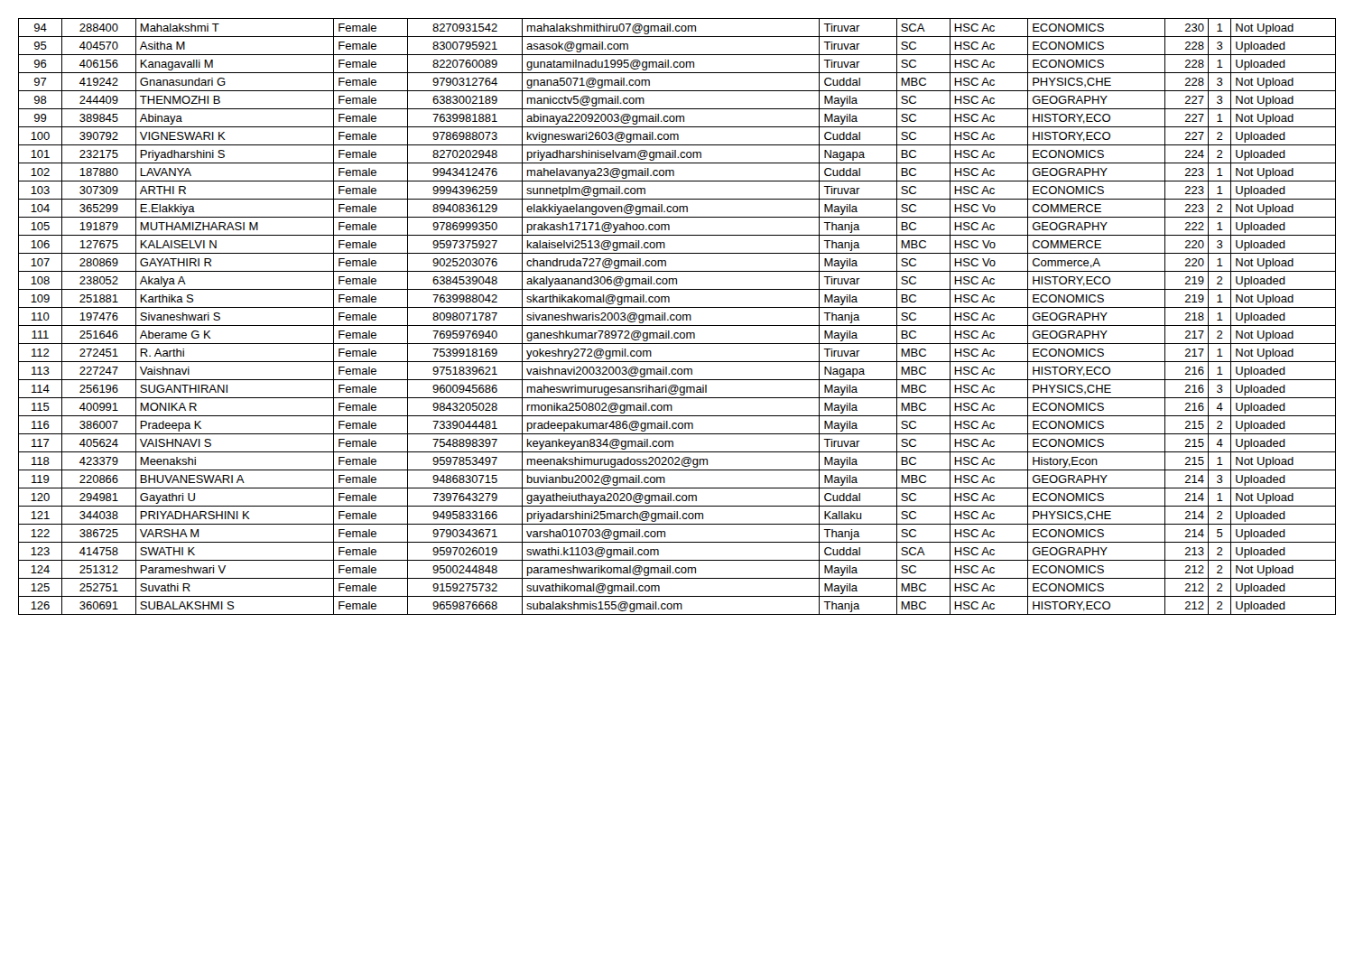| 94 | 288400 | Mahalakshmi T | Female | 8270931542 | mahalakshmithiru07@gmail.com | Tiruvar | SCA | HSC Ac | ECONOMICS | 230 | 1 | Not Upload |
| 95 | 404570 | Asitha M | Female | 8300795921 | asasok@gmail.com | Tiruvar | SC | HSC Ac | ECONOMICS | 228 | 3 | Uploaded |
| 96 | 406156 | Kanagavalli M | Female | 8220760089 | gunatamilnadu1995@gmail.com | Tiruvar | SC | HSC Ac | ECONOMICS | 228 | 1 | Uploaded |
| 97 | 419242 | Gnanasundari G | Female | 9790312764 | gnana5071@gmail.com | Cuddal | MBC | HSC Ac | PHYSICS,CHE | 228 | 3 | Not Upload |
| 98 | 244409 | THENMOZHI B | Female | 6383002189 | manicctv5@gmail.com | Mayila | SC | HSC Ac | GEOGRAPHY | 227 | 3 | Not Upload |
| 99 | 389845 | Abinaya | Female | 7639981881 | abinaya22092003@gmail.com | Mayila | SC | HSC Ac | HISTORY,ECO | 227 | 1 | Not Upload |
| 100 | 390792 | VIGNESWARI K | Female | 9786988073 | kvigneswari2603@gmail.com | Cuddal | SC | HSC Ac | HISTORY,ECO | 227 | 2 | Uploaded |
| 101 | 232175 | Priyadharshini S | Female | 8270202948 | priyadharshiniselvam@gmail.com | Nagapa | BC | HSC Ac | ECONOMICS | 224 | 2 | Uploaded |
| 102 | 187880 | LAVANYA | Female | 9943412476 | mahelavanya23@gmail.com | Cuddal | BC | HSC Ac | GEOGRAPHY | 223 | 1 | Not Upload |
| 103 | 307309 | ARTHI R | Female | 9994396259 | sunnetplm@gmail.com | Tiruvar | SC | HSC Ac | ECONOMICS | 223 | 1 | Uploaded |
| 104 | 365299 | E.Elakkiya | Female | 8940836129 | elakkiyaelangoven@gmail.com | Mayila | SC | HSC Vo | COMMERCE | 223 | 2 | Not Upload |
| 105 | 191879 | MUTHAMIZHARASI M | Female | 9786999350 | prakash17171@yahoo.com | Thanja | BC | HSC Ac | GEOGRAPHY | 222 | 1 | Uploaded |
| 106 | 127675 | KALAISELVI N | Female | 9597375927 | kalaiselvi2513@gmail.com | Thanja | MBC | HSC Vo | COMMERCE | 220 | 3 | Uploaded |
| 107 | 280869 | GAYATHIRI R | Female | 9025203076 | chandruda727@gmail.com | Mayila | SC | HSC Vo | Commerce,A | 220 | 1 | Not Upload |
| 108 | 238052 | Akalya A | Female | 6384539048 | akalyaanand306@gmail.com | Tiruvar | SC | HSC Ac | HISTORY,ECO | 219 | 2 | Uploaded |
| 109 | 251881 | Karthika S | Female | 7639988042 | skarthikakomal@gmail.com | Mayila | BC | HSC Ac | ECONOMICS | 219 | 1 | Not Upload |
| 110 | 197476 | Sivaneshwari S | Female | 8098071787 | sivaneshwaris2003@gmail.com | Thanja | SC | HSC Ac | GEOGRAPHY | 218 | 1 | Uploaded |
| 111 | 251646 | Aberame G K | Female | 7695976940 | ganeshkumar78972@gmail.com | Mayila | BC | HSC Ac | GEOGRAPHY | 217 | 2 | Not Upload |
| 112 | 272451 | R. Aarthi | Female | 7539918169 | yokeshry272@gmil.com | Tiruvar | MBC | HSC Ac | ECONOMICS | 217 | 1 | Not Upload |
| 113 | 227247 | Vaishnavi | Female | 9751839621 | vaishnavi20032003@gmail.com | Nagapa | MBC | HSC Ac | HISTORY,ECO | 216 | 1 | Uploaded |
| 114 | 256196 | SUGANTHIRANI | Female | 9600945686 | maheswrimurugesansrihari@gmail | Mayila | MBC | HSC Ac | PHYSICS,CHE | 216 | 3 | Uploaded |
| 115 | 400991 | MONIKA R | Female | 9843205028 | rmonika250802@gmail.com | Mayila | MBC | HSC Ac | ECONOMICS | 216 | 4 | Uploaded |
| 116 | 386007 | Pradeepa K | Female | 7339044481 | pradeepakumar486@gmail.com | Mayila | SC | HSC Ac | ECONOMICS | 215 | 2 | Uploaded |
| 117 | 405624 | VAISHNAVI S | Female | 7548898397 | keyankeyan834@gmail.com | Tiruvar | SC | HSC Ac | ECONOMICS | 215 | 4 | Uploaded |
| 118 | 423379 | Meenakshi | Female | 9597853497 | meenakshimurugadoss20202@gm | Mayila | BC | HSC Ac | History,Econ | 215 | 1 | Not Upload |
| 119 | 220866 | BHUVANESWARI A | Female | 9486830715 | buvianbu2002@gmail.com | Mayila | MBC | HSC Ac | GEOGRAPHY | 214 | 3 | Uploaded |
| 120 | 294981 | Gayathri U | Female | 7397643279 | gayatheiuthaya2020@gmail.com | Cuddal | SC | HSC Ac | ECONOMICS | 214 | 1 | Not Upload |
| 121 | 344038 | PRIYADHARSHINI K | Female | 9495833166 | priyadarshini25march@gmail.com | Kallaku | SC | HSC Ac | PHYSICS,CHE | 214 | 2 | Uploaded |
| 122 | 386725 | VARSHA M | Female | 9790343671 | varsha010703@gmail.com | Thanja | SC | HSC Ac | ECONOMICS | 214 | 5 | Uploaded |
| 123 | 414758 | SWATHI K | Female | 9597026019 | swathi.k1103@gmail.com | Cuddal | SCA | HSC Ac | GEOGRAPHY | 213 | 2 | Uploaded |
| 124 | 251312 | Parameshwari V | Female | 9500244848 | parameshwarikomal@gmail.com | Mayila | SC | HSC Ac | ECONOMICS | 212 | 2 | Not Upload |
| 125 | 252751 | Suvathi R | Female | 9159275732 | suvathikomal@gmail.com | Mayila | MBC | HSC Ac | ECONOMICS | 212 | 2 | Uploaded |
| 126 | 360691 | SUBALAKSHMI S | Female | 9659876668 | subalakshmis155@gmail.com | Thanja | MBC | HSC Ac | HISTORY,ECO | 212 | 2 | Uploaded |